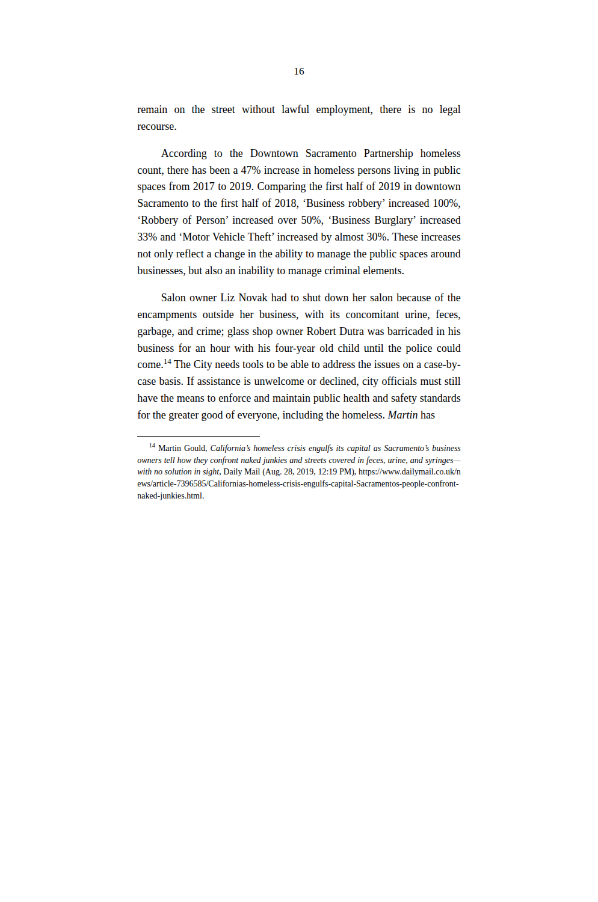16
remain on the street without lawful employment, there is no legal recourse.
According to the Downtown Sacramento Partnership homeless count, there has been a 47% increase in homeless persons living in public spaces from 2017 to 2019. Comparing the first half of 2019 in downtown Sacramento to the first half of 2018, ‘Business robbery’ increased 100%, ‘Robbery of Person’ increased over 50%, ‘Business Burglary’ increased 33% and ‘Motor Vehicle Theft’ increased by almost 30%. These increases not only reflect a change in the ability to manage the public spaces around businesses, but also an inability to manage criminal elements.
Salon owner Liz Novak had to shut down her salon because of the encampments outside her business, with its concomitant urine, feces, garbage, and crime; glass shop owner Robert Dutra was barricaded in his business for an hour with his four-year old child until the police could come.14 The City needs tools to be able to address the issues on a case-by-case basis. If assistance is unwelcome or declined, city officials must still have the means to enforce and maintain public health and safety standards for the greater good of everyone, including the homeless. Martin has
14 Martin Gould, California’s homeless crisis engulfs its capital as Sacramento’s business owners tell how they confront naked junkies and streets covered in feces, urine, and syringes—with no solution in sight, Daily Mail (Aug. 28, 2019, 12:19 PM), https://www.dailymail.co.uk/news/article-7396585/Californias-homeless-crisis-engulfs-capital-Sacramentos-people-confront-naked-junkies.html.